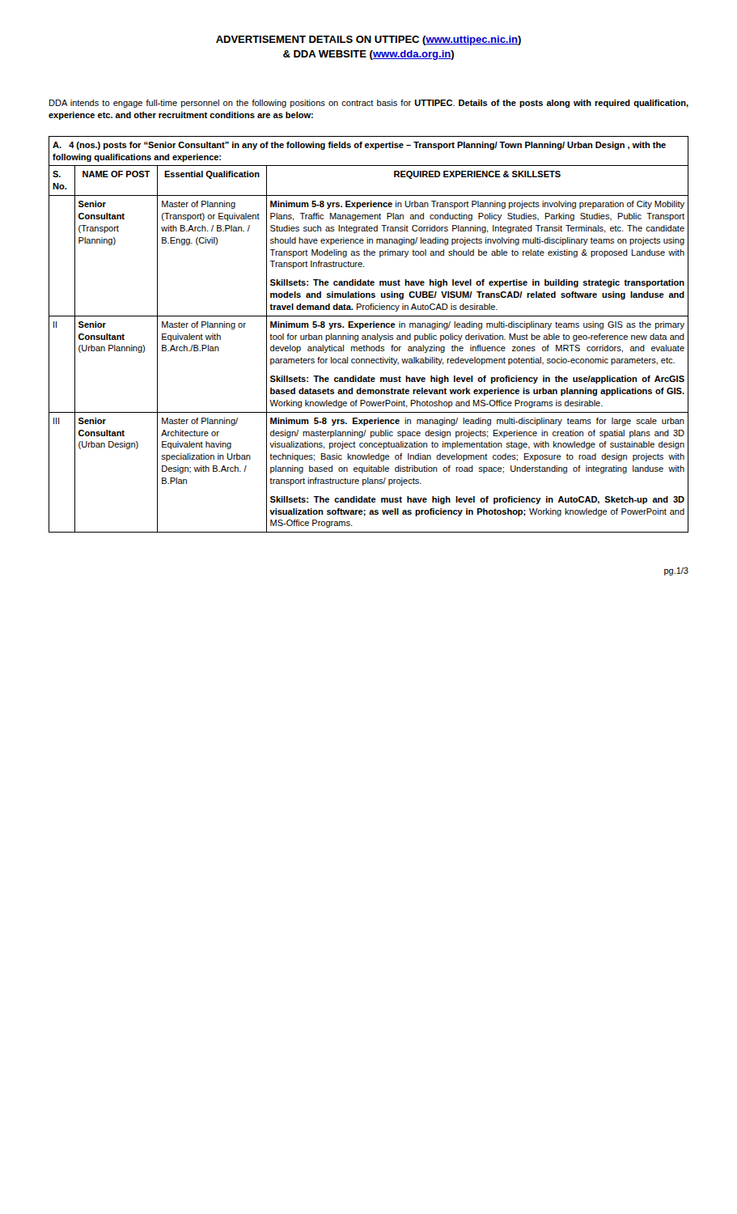ADVERTISEMENT DETAILS ON UTTIPEC (www.uttipec.nic.in)
& DDA WEBSITE (www.dda.org.in)
DDA intends to engage full-time personnel on the following positions on contract basis for UTTIPEC. Details of the posts along with required qualification, experience etc. and other recruitment conditions are as below:
| A. 4 (nos.) posts for “Senior Consultant” in any of the following fields of expertise – Transport Planning/ Town Planning/ Urban Design , with the following qualifications and experience: |
| S. No. | NAME OF POST | Essential Qualification | REQUIRED EXPERIENCE & SKILLSETS |
| | Senior Consultant (Transport Planning) | Master of Planning (Transport) or Equivalent with B.Arch. / B.Plan. / B.Engg. (Civil) | Minimum 5-8 yrs. Experience in Urban Transport Planning projects involving preparation of City Mobility Plans, Traffic Management Plan and conducting Policy Studies, Parking Studies, Public Transport Studies such as Integrated Transit Corridors Planning, Integrated Transit Terminals, etc. The candidate should have experience in managing/ leading projects involving multi-disciplinary teams on projects using Transport Modeling as the primary tool and should be able to relate existing & proposed Landuse with Transport Infrastructure. Skillsets: The candidate must have high level of expertise in building strategic transportation models and simulations using CUBE/ VISUM/ TransCAD/ related software using landuse and travel demand data. Proficiency in AutoCAD is desirable. |
| II | Senior Consultant (Urban Planning) | Master of Planning or Equivalent with B.Arch./B.Plan | Minimum 5-8 yrs. Experience in managing/ leading multi-disciplinary teams using GIS as the primary tool for urban planning analysis and public policy derivation. Must be able to geo-reference new data and develop analytical methods for analyzing the influence zones of MRTS corridors, and evaluate parameters for local connectivity, walkability, redevelopment potential, socio-economic parameters, etc. Skillsets: The candidate must have high level of proficiency in the use/application of ArcGIS based datasets and demonstrate relevant work experience is urban planning applications of GIS. Working knowledge of PowerPoint, Photoshop and MS-Office Programs is desirable. |
| III | Senior Consultant (Urban Design) | Master of Planning/ Architecture or Equivalent having specialization in Urban Design; with B.Arch. / B.Plan | Minimum 5-8 yrs. Experience in managing/ leading multi-disciplinary teams for large scale urban design/ masterplanning/ public space design projects; Experience in creation of spatial plans and 3D visualizations, project conceptualization to implementation stage, with knowledge of sustainable design techniques; Basic knowledge of Indian development codes; Exposure to road design projects with planning based on equitable distribution of road space; Understanding of integrating landuse with transport infrastructure plans/ projects. Skillsets: The candidate must have high level of proficiency in AutoCAD, Sketch-up and 3D visualization software; as well as proficiency in Photoshop; Working knowledge of PowerPoint and MS-Office Programs. |
pg.1/3